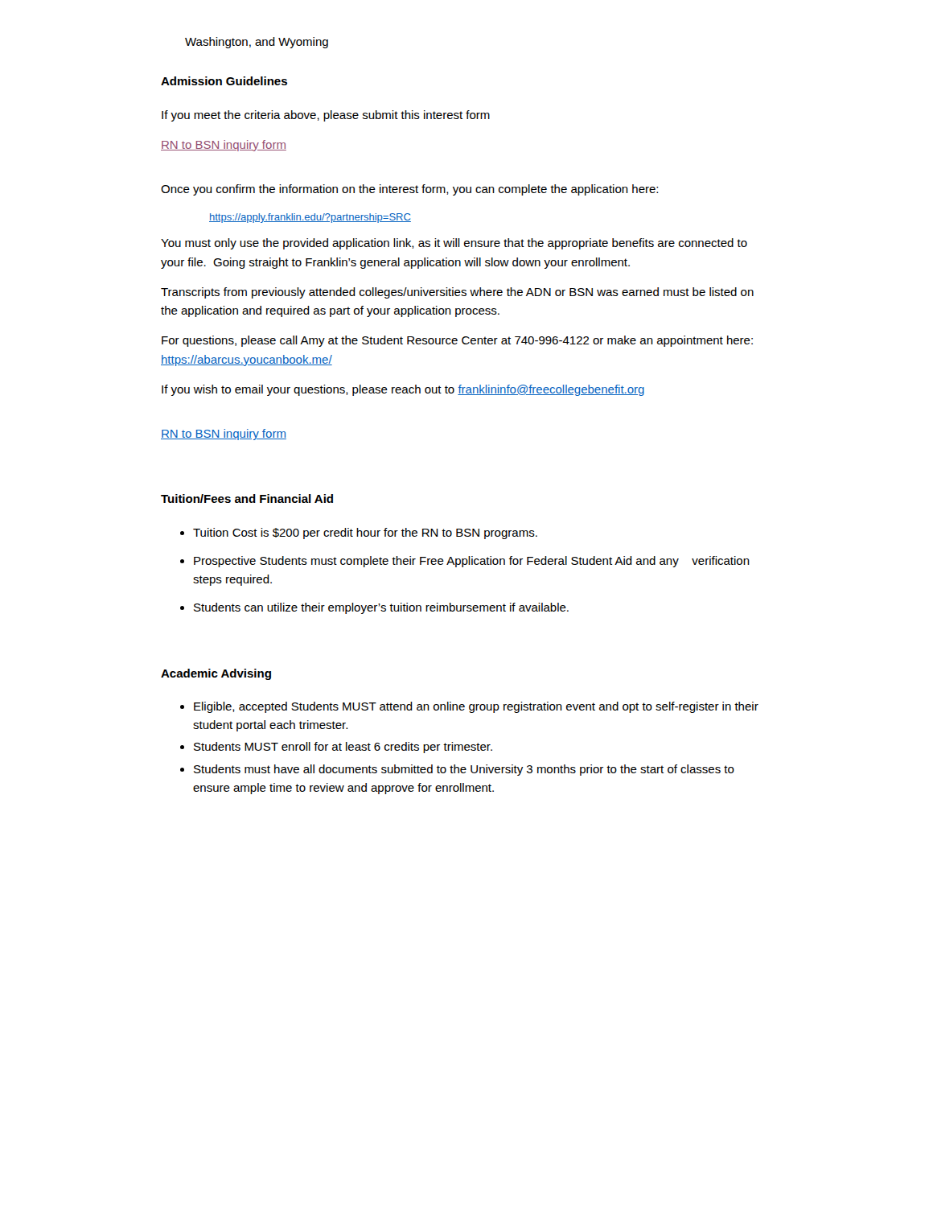Washington, and Wyoming
Admission Guidelines
If you meet the criteria above, please submit this interest form
RN to BSN inquiry form
Once you confirm the information on the interest form, you can complete the application here:
https://apply.franklin.edu/?partnership=SRC
You must only use the provided application link, as it will ensure that the appropriate benefits are connected to your file. Going straight to Franklin’s general application will slow down your enrollment.
Transcripts from previously attended colleges/universities where the ADN or BSN was earned must be listed on the application and required as part of your application process.
For questions, please call Amy at the Student Resource Center at 740-996-4122 or make an appointment here: https://abarcus.youcanbook.me/
If you wish to email your questions, please reach out to franklininfo@freecollegebenefit.org
RN to BSN inquiry form
Tuition/Fees and Financial Aid
Tuition Cost is $200 per credit hour for the RN to BSN programs.
Prospective Students must complete their Free Application for Federal Student Aid and any verification steps required.
Students can utilize their employer’s tuition reimbursement if available.
Academic Advising
Eligible, accepted Students MUST attend an online group registration event and opt to self-register in their student portal each trimester.
Students MUST enroll for at least 6 credits per trimester.
Students must have all documents submitted to the University 3 months prior to the start of classes to ensure ample time to review and approve for enrollment.